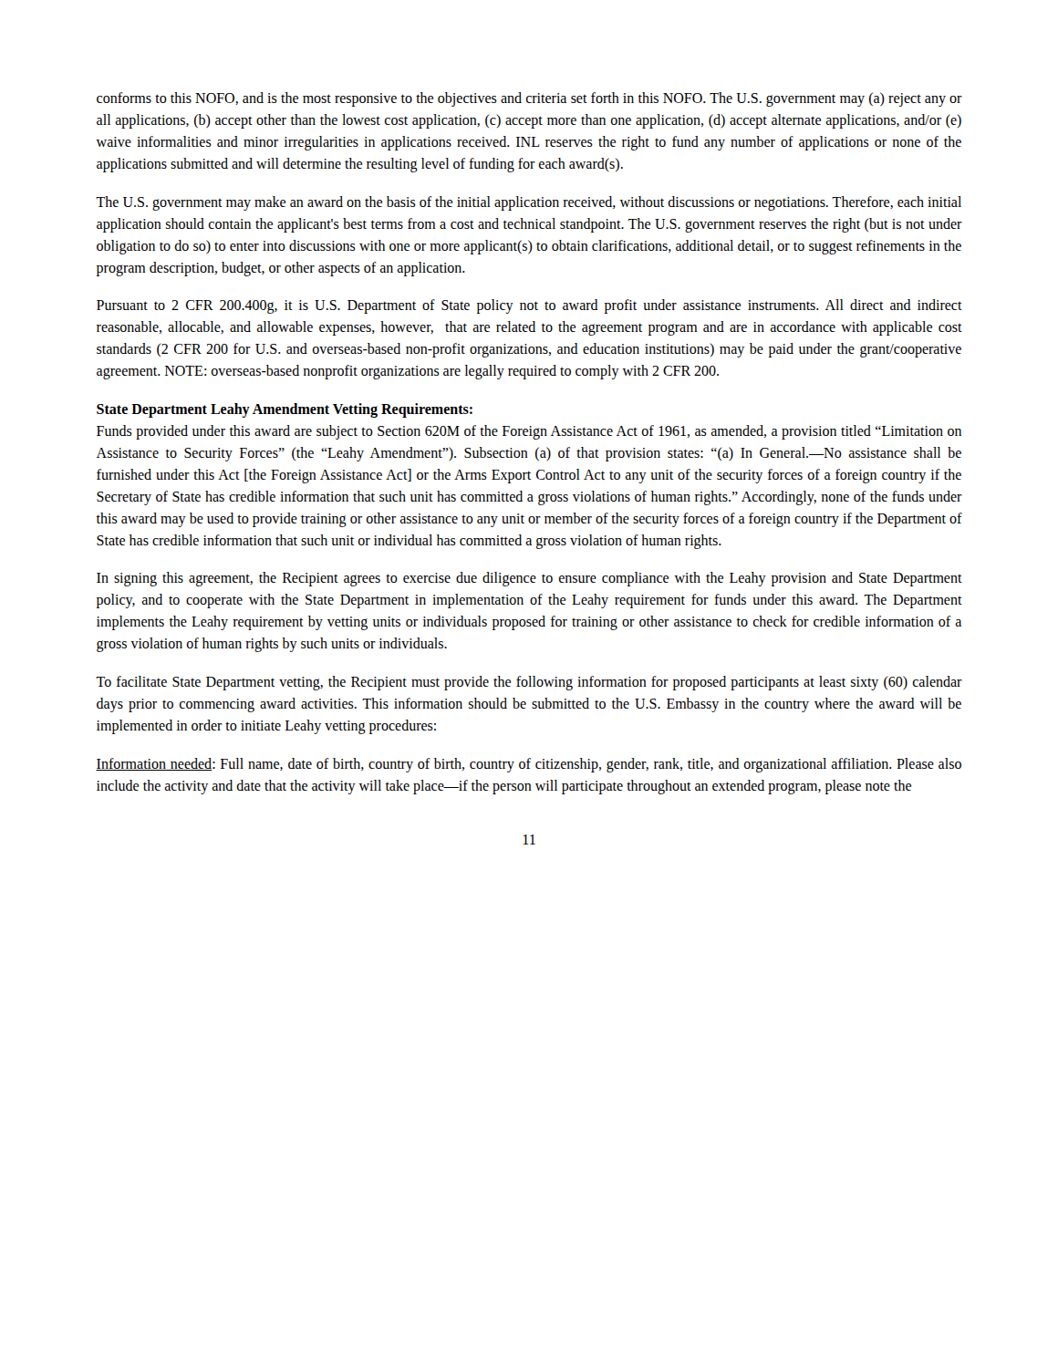conforms to this NOFO, and is the most responsive to the objectives and criteria set forth in this NOFO. The U.S. government may (a) reject any or all applications, (b) accept other than the lowest cost application, (c) accept more than one application, (d) accept alternate applications, and/or (e) waive informalities and minor irregularities in applications received. INL reserves the right to fund any number of applications or none of the applications submitted and will determine the resulting level of funding for each award(s).
The U.S. government may make an award on the basis of the initial application received, without discussions or negotiations. Therefore, each initial application should contain the applicant's best terms from a cost and technical standpoint. The U.S. government reserves the right (but is not under obligation to do so) to enter into discussions with one or more applicant(s) to obtain clarifications, additional detail, or to suggest refinements in the program description, budget, or other aspects of an application.
Pursuant to 2 CFR 200.400g, it is U.S. Department of State policy not to award profit under assistance instruments. All direct and indirect reasonable, allocable, and allowable expenses, however, that are related to the agreement program and are in accordance with applicable cost standards (2 CFR 200 for U.S. and overseas-based non-profit organizations, and education institutions) may be paid under the grant/cooperative agreement. NOTE: overseas-based nonprofit organizations are legally required to comply with 2 CFR 200.
State Department Leahy Amendment Vetting Requirements:
Funds provided under this award are subject to Section 620M of the Foreign Assistance Act of 1961, as amended, a provision titled “Limitation on Assistance to Security Forces” (the “Leahy Amendment”). Subsection (a) of that provision states: “(a) In General.—No assistance shall be furnished under this Act [the Foreign Assistance Act] or the Arms Export Control Act to any unit of the security forces of a foreign country if the Secretary of State has credible information that such unit has committed a gross violations of human rights.” Accordingly, none of the funds under this award may be used to provide training or other assistance to any unit or member of the security forces of a foreign country if the Department of State has credible information that such unit or individual has committed a gross violation of human rights.
In signing this agreement, the Recipient agrees to exercise due diligence to ensure compliance with the Leahy provision and State Department policy, and to cooperate with the State Department in implementation of the Leahy requirement for funds under this award. The Department implements the Leahy requirement by vetting units or individuals proposed for training or other assistance to check for credible information of a gross violation of human rights by such units or individuals.
To facilitate State Department vetting, the Recipient must provide the following information for proposed participants at least sixty (60) calendar days prior to commencing award activities. This information should be submitted to the U.S. Embassy in the country where the award will be implemented in order to initiate Leahy vetting procedures:
Information needed: Full name, date of birth, country of birth, country of citizenship, gender, rank, title, and organizational affiliation. Please also include the activity and date that the activity will take place—if the person will participate throughout an extended program, please note the
11